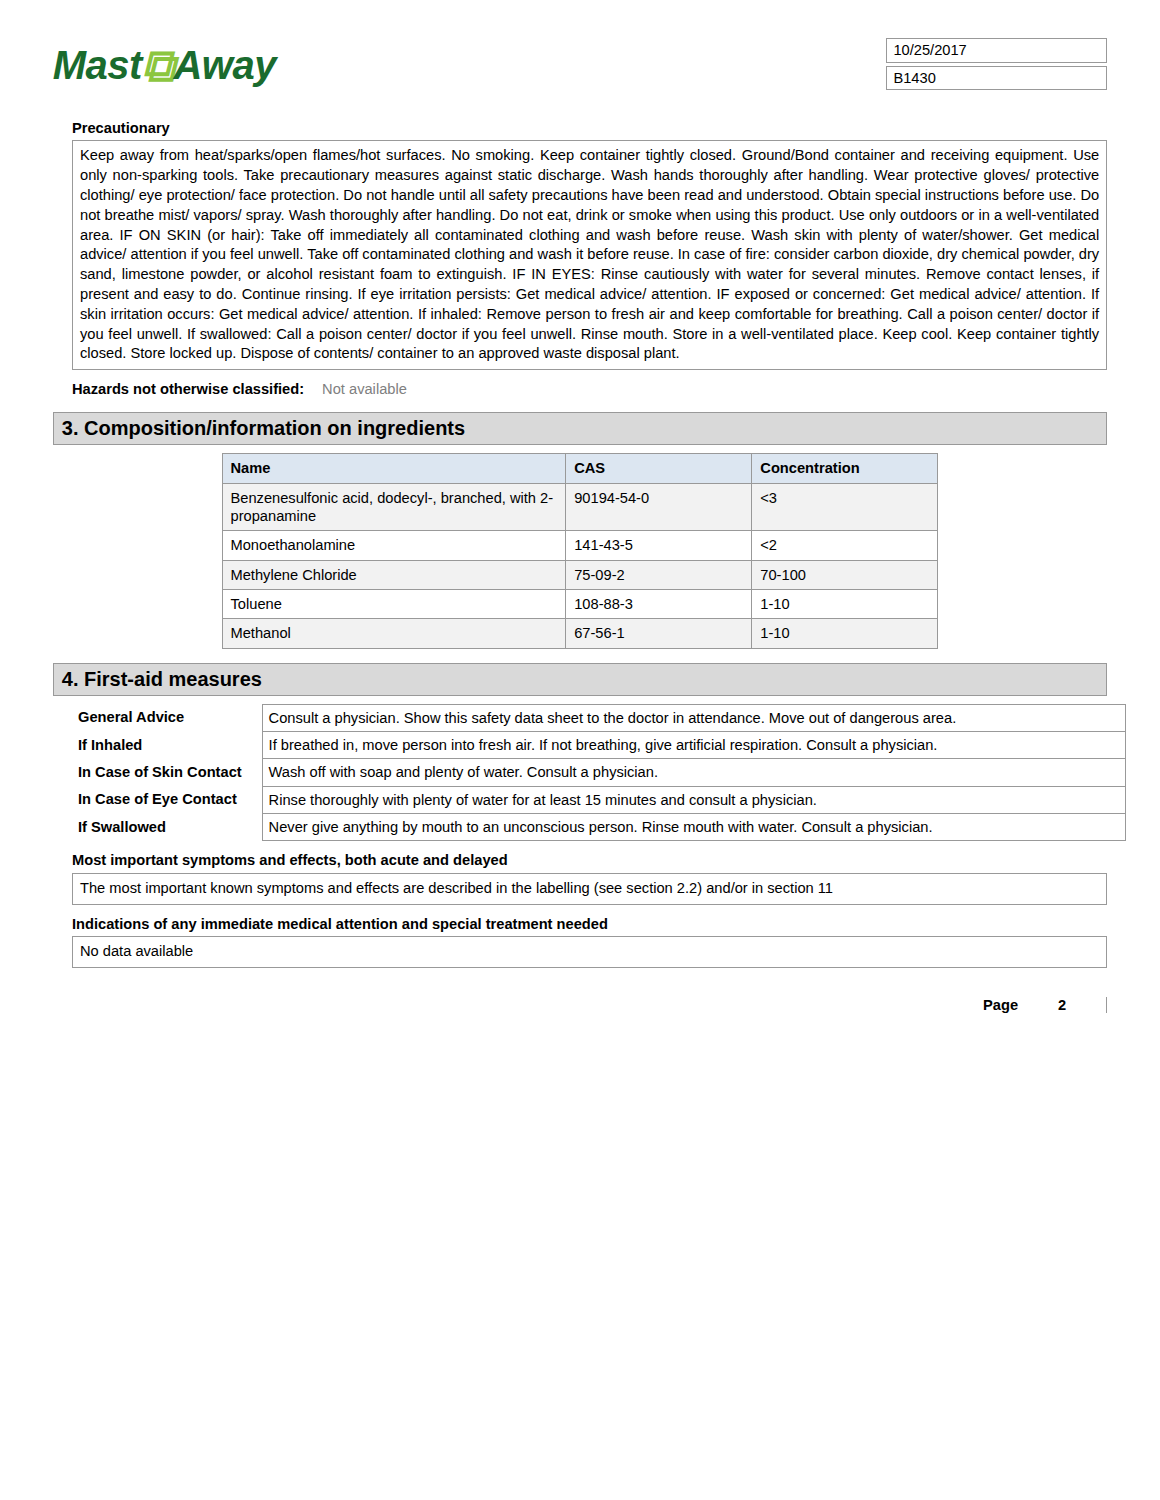Mast⧉Away
10/25/2017
B1430
Precautionary
Keep away from heat/sparks/open flames/hot surfaces. No smoking. Keep container tightly closed. Ground/Bond container and receiving equipment. Use only non-sparking tools. Take precautionary measures against static discharge. Wash hands thoroughly after handling. Wear protective gloves/ protective clothing/ eye protection/ face protection. Do not handle until all safety precautions have been read and understood. Obtain special instructions before use. Do not breathe mist/ vapors/ spray. Wash thoroughly after handling. Do not eat, drink or smoke when using this product. Use only outdoors or in a well-ventilated area. IF ON SKIN (or hair): Take off immediately all contaminated clothing and wash before reuse. Wash skin with plenty of water/shower. Get medical advice/ attention if you feel unwell. Take off contaminated clothing and wash it before reuse. In case of fire: consider carbon dioxide, dry chemical powder, dry sand, limestone powder, or alcohol resistant foam to extinguish. IF IN EYES: Rinse cautiously with water for several minutes. Remove contact lenses, if present and easy to do. Continue rinsing. If eye irritation persists: Get medical advice/ attention. IF exposed or concerned: Get medical advice/ attention. If skin irritation occurs: Get medical advice/ attention. If inhaled: Remove person to fresh air and keep comfortable for breathing. Call a poison center/ doctor if you feel unwell. If swallowed: Call a poison center/ doctor if you feel unwell. Rinse mouth. Store in a well-ventilated place. Keep cool. Keep container tightly closed. Store locked up. Dispose of contents/ container to an approved waste disposal plant.
Hazards not otherwise classified: Not available
3. Composition/information on ingredients
| Name | CAS | Concentration |
| --- | --- | --- |
| Benzenesulfonic acid, dodecyl-, branched, with 2-propanamine | 90194-54-0 | <3 |
| Monoethanolamine | 141-43-5 | <2 |
| Methylene Chloride | 75-09-2 | 70-100 |
| Toluene | 108-88-3 | 1-10 |
| Methanol | 67-56-1 | 1-10 |
4. First-aid measures
| General Advice | Consult a physician. Show this safety data sheet to the doctor in attendance. Move out of dangerous area. |
| If Inhaled | If breathed in, move person into fresh air. If not breathing, give artificial respiration. Consult a physician. |
| In Case of Skin Contact | Wash off with soap and plenty of water. Consult a physician. |
| In Case of Eye Contact | Rinse thoroughly with plenty of water for at least 15 minutes and consult a physician. |
| If Swallowed | Never give anything by mouth to an unconscious person. Rinse mouth with water. Consult a physician. |
Most important symptoms and effects, both acute and delayed
The most important known symptoms and effects are described in the labelling (see section 2.2) and/or in section 11
Indications of any immediate medical attention and special treatment needed
No data available
Page 2